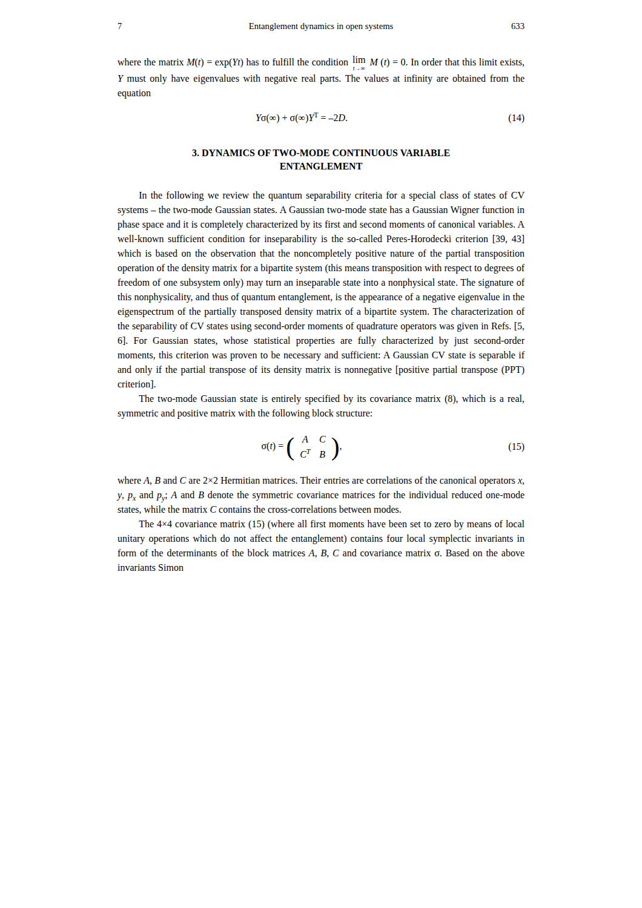7 Entanglement dynamics in open systems 633
where the matrix M(t) = exp(Yt) has to fulfill the condition lim t→∞ M (t) = 0. In order that this limit exists, Y must only have eigenvalues with negative real parts. The values at infinity are obtained from the equation
Yσ(∞) + σ(∞)YT = –2D. (14)
3. Dynamics of two-mode continuous variable
entanglement
In the following we review the quantum separability criteria for a special class of states of CV systems – the two-mode Gaussian states. A Gaussian two-mode state has a Gaussian Wigner function in phase space and it is completely characterized by its first and second moments of canonical variables. A well-known sufficient condition for inseparability is the so-called Peres-Horodecki criterion [39, 43] which is based on the observation that the noncompletely positive nature of the partial transposition operation of the density matrix for a bipartite system (this means transposition with respect to degrees of freedom of one subsystem only) may turn an inseparable state into a nonphysical state. The signature of this nonphysicality, and thus of quantum entanglement, is the appearance of a negative eigenvalue in the eigenspectrum of the partially transposed density matrix of a bipartite system. The characterization of the separability of CV states using second-order moments of quadrature operators was given in Refs. [5, 6]. For Gaussian states, whose statistical properties are fully characterized by just second-order moments, this criterion was proven to be necessary and sufficient: A Gaussian CV state is separable if and only if the partial transpose of its density matrix is nonnegative [positive partial transpose (PPT) criterion].
The two-mode Gaussian state is entirely specified by its covariance matrix (8), which is a real, symmetric and positive matrix with the following block structure:
σ(t) = (
| A | C |
| C T | B |
) , (15)
where A, B and C are 2×2 Hermitian matrices. Their entries are correlations of the canonical operators x, y, px and py; A and B denote the symmetric covariance matrices for the individual reduced one-mode states, while the matrix C contains the cross-correlations between modes.
The 4×4 covariance matrix (15) (where all first moments have been set to zero by means of local unitary operations which do not affect the entanglement) contains four local symplectic invariants in form of the determinants of the block matrices A, B, C and covariance matrix σ. Based on the above invariants Simon